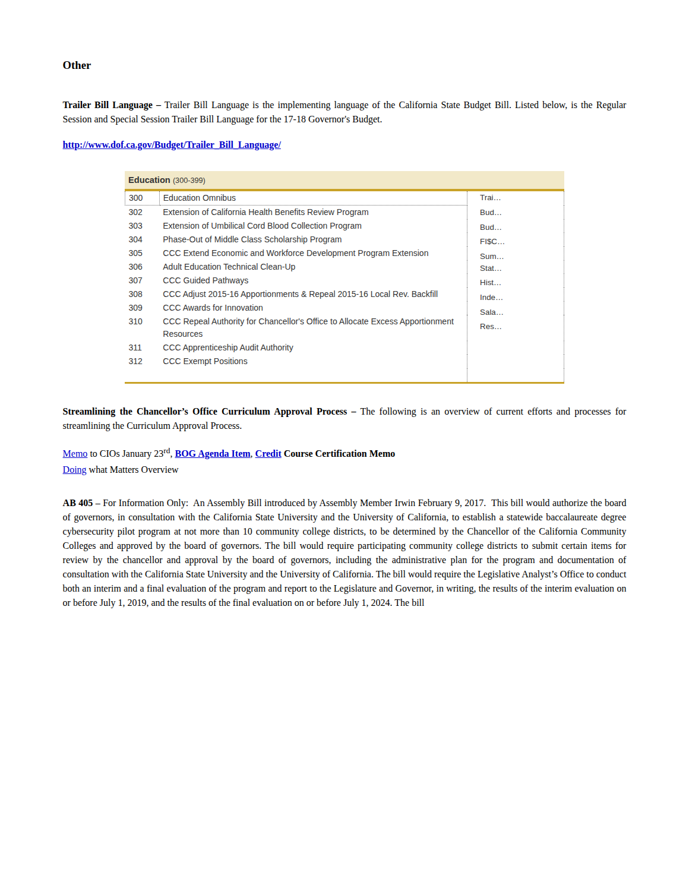Other
Trailer Bill Language – Trailer Bill Language is the implementing language of the California State Budget Bill. Listed below, is the Regular Session and Special Session Trailer Bill Language for the 17-18 Governor's Budget.
http://www.dof.ca.gov/Budget/Trailer_Bill_Language/
Education (300-399)
| 300 | Education Omnibus | Trai… Bud… Bud… FI$C… Sum… Stat… Hist… Inde… Sala… Res… |
| 302 | Extension of California Health Benefits Review Program |
| 303 | Extension of Umbilical Cord Blood Collection Program |
| 304 | Phase-Out of Middle Class Scholarship Program |
| 305 | CCC Extend Economic and Workforce Development Program Extension |
| 306 | Adult Education Technical Clean-Up |
| 307 | CCC Guided Pathways |
| 308 | CCC Adjust 2015-16 Apportionments & Repeal 2015-16 Local Rev. Backfill |
| 309 | CCC Awards for Innovation |
| 310 | CCC Repeal Authority for Chancellor's Office to Allocate Excess Apportionment Resources |
| 311 | CCC Apprenticeship Audit Authority |
| 312 | CCC Exempt Positions |
Streamlining the Chancellor’s Office Curriculum Approval Process – The following is an overview of current efforts and processes for streamlining the Curriculum Approval Process.
Memo to CIOs January 23rd, BOG Agenda Item, Credit Course Certification Memo
Doing what Matters Overview
AB 405 – For Information Only: An Assembly Bill introduced by Assembly Member Irwin February 9, 2017. This bill would authorize the board of governors, in consultation with the California State University and the University of California, to establish a statewide baccalaureate degree cybersecurity pilot program at not more than 10 community college districts, to be determined by the Chancellor of the California Community Colleges and approved by the board of governors. The bill would require participating community college districts to submit certain items for review by the chancellor and approval by the board of governors, including the administrative plan for the program and documentation of consultation with the California State University and the University of California. The bill would require the Legislative Analyst’s Office to conduct both an interim and a final evaluation of the program and report to the Legislature and Governor, in writing, the results of the interim evaluation on or before July 1, 2019, and the results of the final evaluation on or before July 1, 2024. The bill